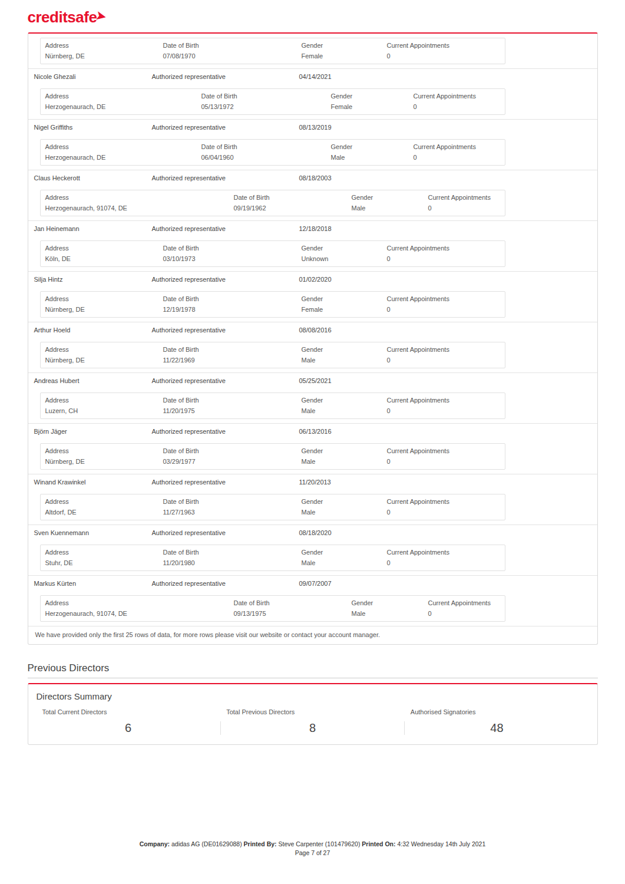creditsafe➤
| / Address / Date of Birth / Gender / Current Appointments / / --- / --- / --- / --- / / Nürnberg, DE / 07/08/1970 / Female / 0 / |
| Nicole Ghezali | Authorized representative | 04/14/2021 |
| / Address / Date of Birth / Gender / Current Appointments / / --- / --- / --- / --- / / Herzogenaurach, DE / 05/13/1972 / Female / 0 / |
| Nigel Griffiths | Authorized representative | 08/13/2019 |
| / Address / Date of Birth / Gender / Current Appointments / / --- / --- / --- / --- / / Herzogenaurach, DE / 06/04/1960 / Male / 0 / |
| Claus Heckerott | Authorized representative | 08/18/2003 |
| / Address / Date of Birth / Gender / Current Appointments / / --- / --- / --- / --- / / Herzogenaurach, 91074, DE / 09/19/1962 / Male / 0 / |
| Jan Heinemann | Authorized representative | 12/18/2018 |
| / Address / Date of Birth / Gender / Current Appointments / / --- / --- / --- / --- / / Köln, DE / 03/10/1973 / Unknown / 0 / |
| Silja Hintz | Authorized representative | 01/02/2020 |
| / Address / Date of Birth / Gender / Current Appointments / / --- / --- / --- / --- / / Nürnberg, DE / 12/19/1978 / Female / 0 / |
| Arthur Hoeld | Authorized representative | 08/08/2016 |
| / Address / Date of Birth / Gender / Current Appointments / / --- / --- / --- / --- / / Nürnberg, DE / 11/22/1969 / Male / 0 / |
| Andreas Hubert | Authorized representative | 05/25/2021 |
| / Address / Date of Birth / Gender / Current Appointments / / --- / --- / --- / --- / / Luzern, CH / 11/20/1975 / Male / 0 / |
| Björn Jäger | Authorized representative | 06/13/2016 |
| / Address / Date of Birth / Gender / Current Appointments / / --- / --- / --- / --- / / Nürnberg, DE / 03/29/1977 / Male / 0 / |
| Winand Krawinkel | Authorized representative | 11/20/2013 |
| / Address / Date of Birth / Gender / Current Appointments / / --- / --- / --- / --- / / Altdorf, DE / 11/27/1963 / Male / 0 / |
| Sven Kuennemann | Authorized representative | 08/18/2020 |
| / Address / Date of Birth / Gender / Current Appointments / / --- / --- / --- / --- / / Stuhr, DE / 11/20/1980 / Male / 0 / |
| Markus Kürten | Authorized representative | 09/07/2007 |
| / Address / Date of Birth / Gender / Current Appointments / / --- / --- / --- / --- / / Herzogenaurach, 91074, DE / 09/13/1975 / Male / 0 / |
We have provided only the first 25 rows of data, for more rows please visit our website or contact your account manager.
Previous Directors
Directors Summary
| Total Current Directors | Total Previous Directors | Authorised Signatories |
| --- | --- | --- |
| 6 | 8 | 48 |
Company: adidas AG (DE01629088) Printed By: Steve Carpenter (101479620) Printed On: 4:32 Wednesday 14th July 2021
Page 7 of 27